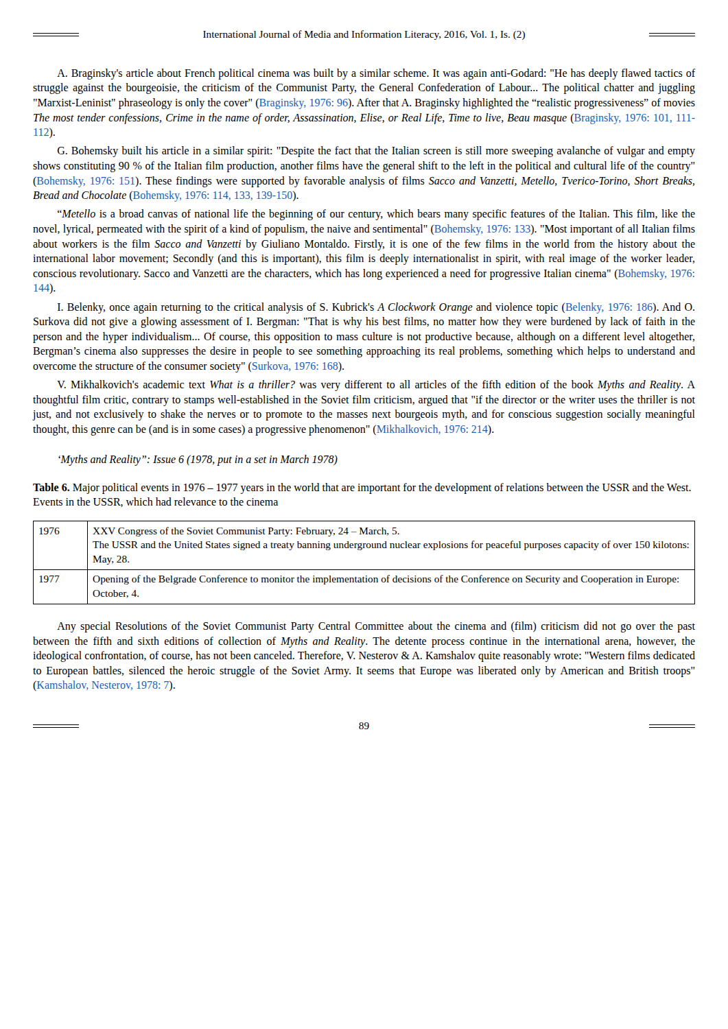International Journal of Media and Information Literacy, 2016, Vol. 1, Is. (2)
A. Braginsky's article about French political cinema was built by a similar scheme. It was again anti-Godard: "He has deeply flawed tactics of struggle against the bourgeoisie, the criticism of the Communist Party, the General Confederation of Labour... The political chatter and juggling "Marxist-Leninist" phraseology is only the cover" (Braginsky, 1976: 96). After that A. Braginsky highlighted the “realistic progressiveness” of movies The most tender confessions, Crime in the name of order, Assassination, Elise, or Real Life, Time to live, Beau masque (Braginsky, 1976: 101, 111-112).
G. Bohemsky built his article in a similar spirit: "Despite the fact that the Italian screen is still more sweeping avalanche of vulgar and empty shows constituting 90 % of the Italian film production, another films have the general shift to the left in the political and cultural life of the country" (Bohemsky, 1976: 151). These findings were supported by favorable analysis of films Sacco and Vanzetti, Metello, Tverico-Torino, Short Breaks, Bread and Chocolate (Bohemsky, 1976: 114, 133, 139-150).
“Metello is a broad canvas of national life the beginning of our century, which bears many specific features of the Italian. This film, like the novel, lyrical, permeated with the spirit of a kind of populism, the naive and sentimental" (Bohemsky, 1976: 133). "Most important of all Italian films about workers is the film Sacco and Vanzetti by Giuliano Montaldo. Firstly, it is one of the few films in the world from the history about the international labor movement; Secondly (and this is important), this film is deeply internationalist in spirit, with real image of the worker leader, conscious revolutionary. Sacco and Vanzetti are the characters, which has long experienced a need for progressive Italian cinema" (Bohemsky, 1976: 144).
I. Belenky, once again returning to the critical analysis of S. Kubrick's A Clockwork Orange and violence topic (Belenky, 1976: 186). And O. Surkova did not give a glowing assessment of I. Bergman: "That is why his best films, no matter how they were burdened by lack of faith in the person and the hyper individualism... Of course, this opposition to mass culture is not productive because, although on a different level altogether, Bergman’s cinema also suppresses the desire in people to see something approaching its real problems, something which helps to understand and overcome the structure of the consumer society" (Surkova, 1976: 168).
V. Mikhalkovich's academic text What is a thriller? was very different to all articles of the fifth edition of the book Myths and Reality. A thoughtful film critic, contrary to stamps well-established in the Soviet film criticism, argued that "if the director or the writer uses the thriller is not just, and not exclusively to shake the nerves or to promote to the masses next bourgeois myth, and for conscious suggestion socially meaningful thought, this genre can be (and is in some cases) a progressive phenomenon" (Mikhalkovich, 1976: 214).
‘Myths and Reality”: Issue 6 (1978, put in a set in March 1978)
Table 6. Major political events in 1976 – 1977 years in the world that are important for the development of relations between the USSR and the West. Events in the USSR, which had relevance to the cinema
| 1976 | XXV Congress of the Soviet Communist Party: February, 24 – March, 5. The USSR and the United States signed a treaty banning underground nuclear explosions for peaceful purposes capacity of over 150 kilotons: May, 28. |
| 1977 | Opening of the Belgrade Conference to monitor the implementation of decisions of the Conference on Security and Cooperation in Europe: October, 4. |
Any special Resolutions of the Soviet Communist Party Central Committee about the cinema and (film) criticism did not go over the past between the fifth and sixth editions of collection of Myths and Reality. The detente process continue in the international arena, however, the ideological confrontation, of course, has not been canceled. Therefore, V. Nesterov & A. Kamshalov quite reasonably wrote: "Western films dedicated to European battles, silenced the heroic struggle of the Soviet Army. It seems that Europe was liberated only by American and British troops" (Kamshalov, Nesterov, 1978: 7).
89